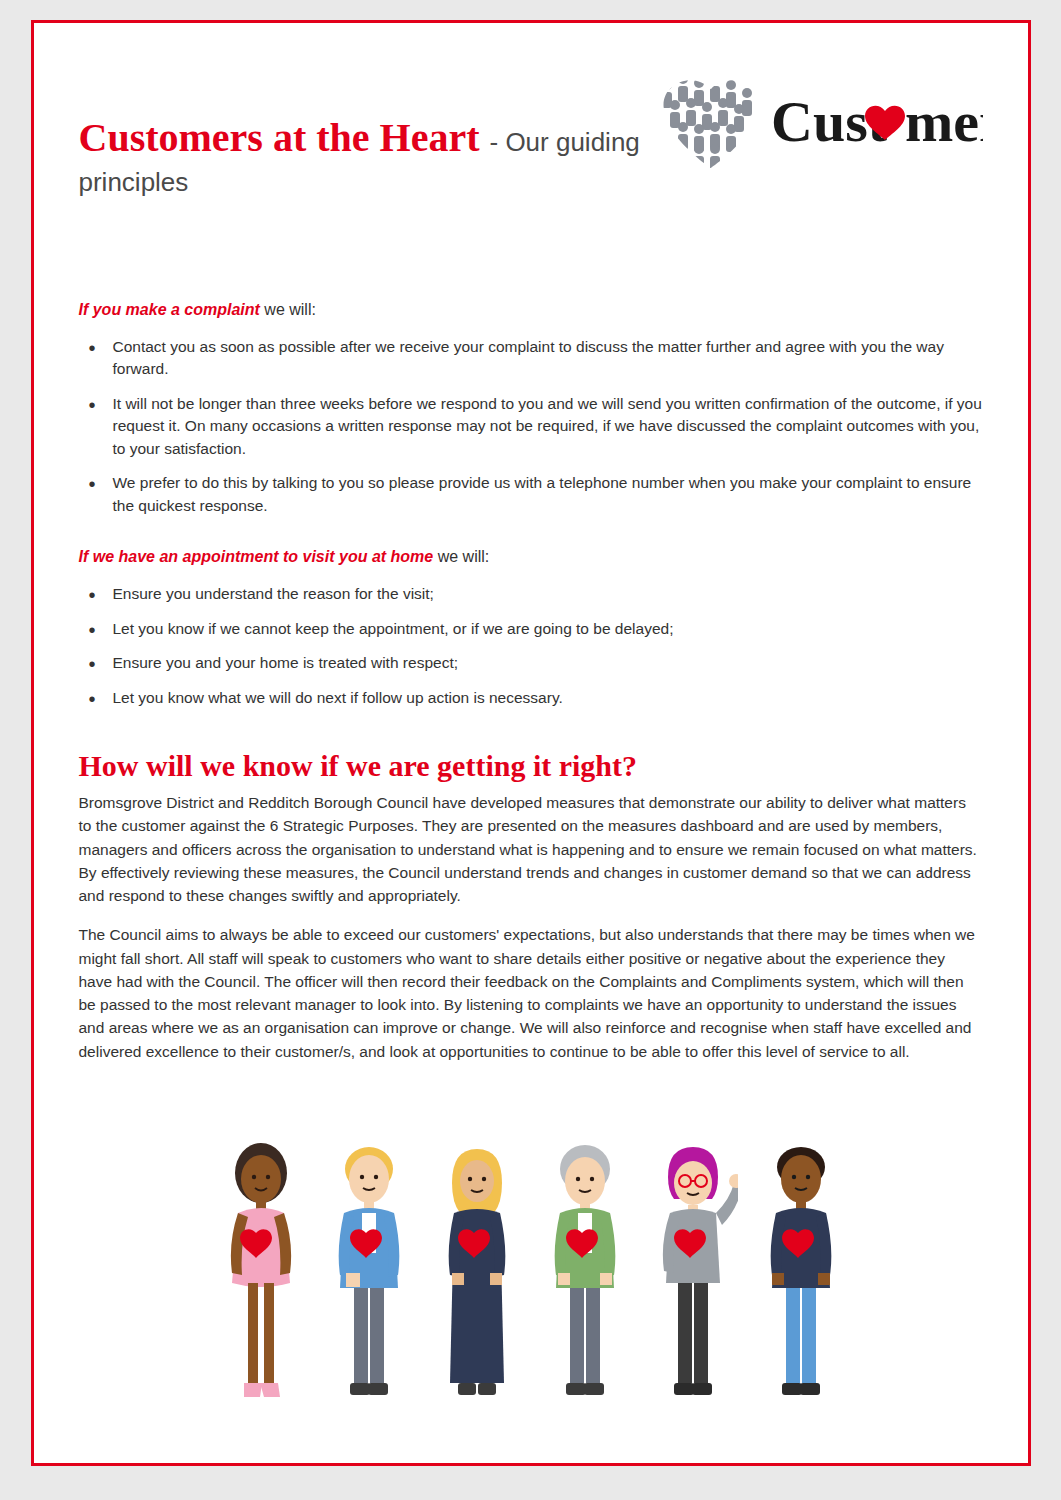Customers at the Heart - Our guiding principles
Cust mers
If you make a complaint we will:
Contact you as soon as possible after we receive your complaint to discuss the matter further and agree with you the way forward.
It will not be longer than three weeks before we respond to you and we will send you written confirmation of the outcome, if you request it. On many occasions a written response may not be required, if we have discussed the complaint outcomes with you, to your satisfaction.
We prefer to do this by talking to you so please provide us with a telephone number when you make your complaint to ensure the quickest response.
If we have an appointment to visit you at home we will:
Ensure you understand the reason for the visit;
Let you know if we cannot keep the appointment, or if we are going to be delayed;
Ensure you and your home is treated with respect;
Let you know what we will do next if follow up action is necessary.
How will we know if we are getting it right?
Bromsgrove District and Redditch Borough Council have developed measures that demonstrate our ability to deliver what matters to the customer against the 6 Strategic Purposes. They are presented on the measures dashboard and are used by members, managers and officers across the organisation to understand what is happening and to ensure we remain focused on what matters. By effectively reviewing these measures, the Council understand trends and changes in customer demand so that we can address and respond to these changes swiftly and appropriately.
The Council aims to always be able to exceed our customers' expectations, but also understands that there may be times when we might fall short. All staff will speak to customers who want to share details either positive or negative about the experience they have had with the Council. The officer will then record their feedback on the Complaints and Compliments system, which will then be passed to the most relevant manager to look into. By listening to complaints we have an opportunity to understand the issues and areas where we as an organisation can improve or change. We will also reinforce and recognise when staff have excelled and delivered excellence to their customer/s, and look at opportunities to continue to be able to offer this level of service to all.